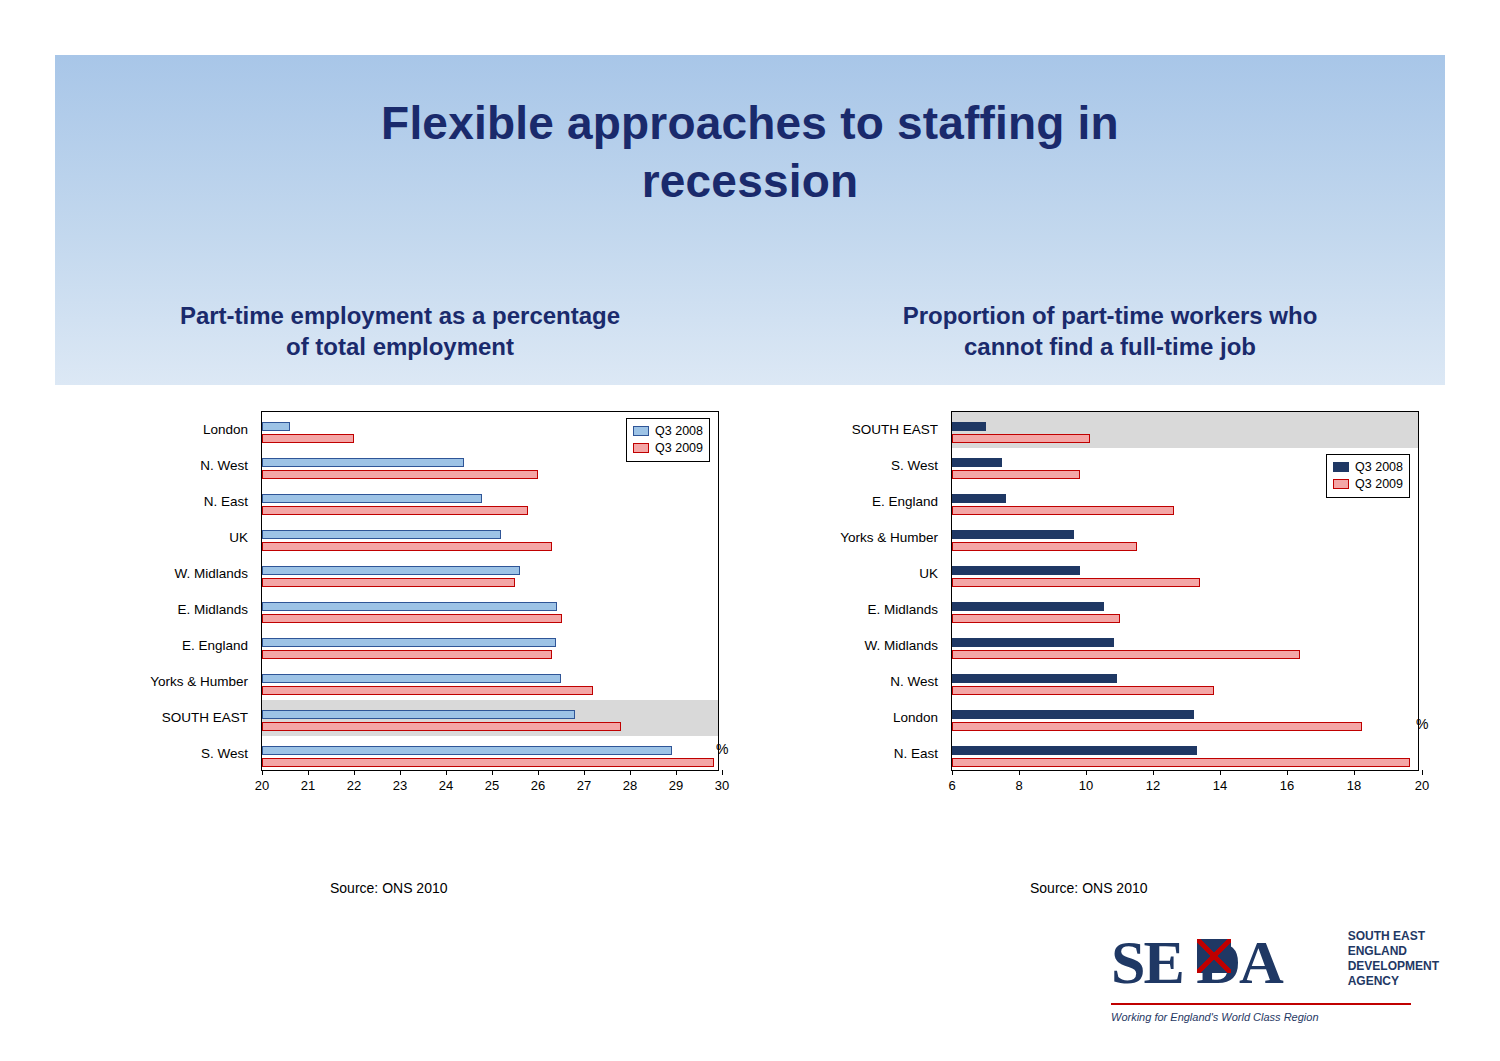Flexible approaches to staffing in
recession
Part-time employment as a percentage
of total employment
Proportion of part-time workers who
cannot find a full-time job
London
N. West
N. East
UK
W. Midlands
E. Midlands
E. England
Yorks & Humber
SOUTH EAST
S. West
20 21 22 23 24 25 26 27 28 29 30
Q3 2008
Q3 2009
%
SOUTH EAST
S. West
E. England
Yorks & Humber
UK
E. Midlands
W. Midlands
N. West
London
N. East
6 8 10 12 14 16 18 20
Q3 2008
Q3 2009
%
Source: ONS 2010
Source: ONS 2010
SE DA
SOUTH EAST
ENGLAND
DEVELOPMENT
AGENCY
Working for England's World Class Region